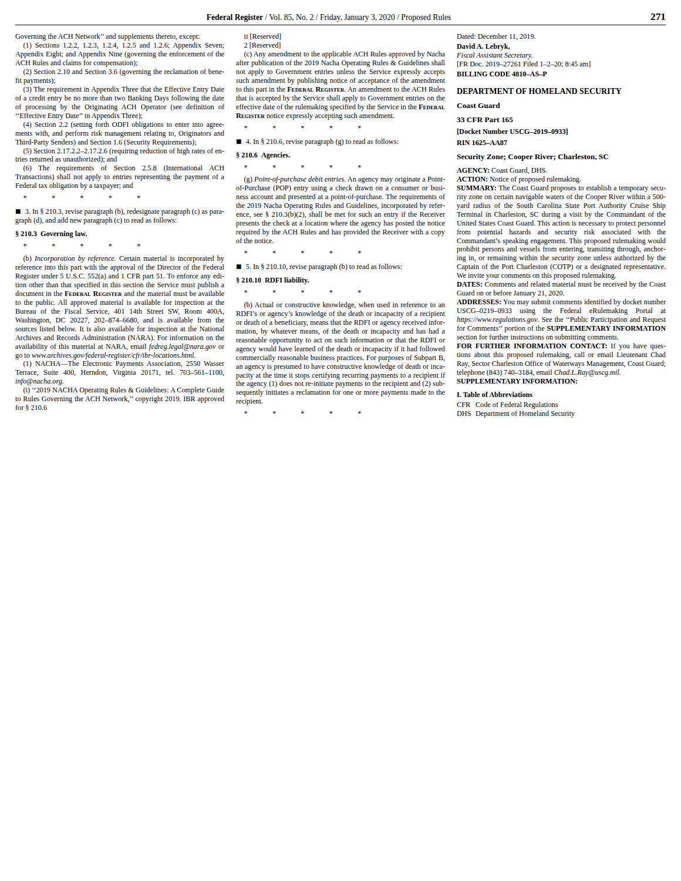Federal Register / Vol. 85, No. 2 / Friday, January 3, 2020 / Proposed Rules
271
Governing the ACH Network’’ and supplements thereto, except:
(1) Sections 1.2.2, 1.2.3, 1.2.4, 1.2.5 and 1.2.6; Appendix Seven; Appendix Eight; and Appendix Nine (governing the enforcement of the ACH Rules and claims for compensation);
(2) Section 2.10 and Section 3.6 (governing the reclamation of benefit payments);
(3) The requirement in Appendix Three that the Effective Entry Date of a credit entry be no more than two Banking Days following the date of processing by the Originating ACH Operator (see definition of ‘‘Effective Entry Date’’ in Appendix Three);
(4) Section 2.2 (setting forth ODFI obligations to enter into agreements with, and perform risk management relating to, Originators and Third-Party Senders) and Section 1.6 (Security Requirements);
(5) Section 2.17.2.2–2.17.2.6 (requiring reduction of high rates of entries returned as unauthorized); and
(6) The requirements of Section 2.5.8 (International ACH Transactions) shall not apply to entries representing the payment of a Federal tax obligation by a taxpayer; and
* * * * *
■ 3. In § 210.3, revise paragraph (b), redesignate paragraph (c) as paragraph (d), and add new paragraph (c) to read as follows:
§ 210.3 Governing law.
* * * * *
(b) Incorporation by reference. Certain material is incorporated by reference into this part with the approval of the Director of the Federal Register under 5 U.S.C. 552(a) and 1 CFR part 51. To enforce any edition other than that specified in this section the Service must publish a document in the Federal Register and the material must be available to the public. All approved material is available for inspection at the Bureau of the Fiscal Service, 401 14th Street SW, Room 400A, Washington, DC 20227, 202–874–6680, and is available from the sources listed below. It is also available for inspection at the National Archives and Records Administration (NARA). For information on the availability of this material at NARA, email fedreg.legal@nara.gov or go to www.archives.gov/federal-register/cfr/ibr-locations.html.
(1) NACHA—The Electronic Payments Association, 2550 Wasser Terrace, Suite 400, Herndon, Virginia 20171, tel. 703–561–1100, info@nacha.org.
(i) ‘‘2019 NACHA Operating Rules & Guidelines: A Complete Guide to Rules Governing the ACH Network,’’ copyright 2019. IBR approved for § 210.6
ii [Reserved]
2 [Reserved]
(c) Any amendment to the applicable ACH Rules approved by Nacha after publication of the 2019 Nacha Operating Rules & Guidelines shall not apply to Government entries unless the Service expressly accepts such amendment by publishing notice of acceptance of the amendment to this part in the Federal Register. An amendment to the ACH Rules that is accepted by the Service shall apply to Government entries on the effective date of the rulemaking specified by the Service in the Federal Register notice expressly accepting such amendment.
* * * * *
■ 4. In § 210.6, revise paragraph (g) to read as follows:
§ 210.6 Agencies.
* * * * *
(g) Point-of-purchase debit entries. An agency may originate a Point-of-Purchase (POP) entry using a check drawn on a consumer or business account and presented at a point-of-purchase. The requirements of the 2019 Nacha Operating Rules and Guidelines, incorporated by reference, see § 210.3(b)(2), shall be met for such an entry if the Receiver presents the check at a location where the agency has posted the notice required by the ACH Rules and has provided the Receiver with a copy of the notice.
* * * * *
■ 5. In § 210.10, revise paragraph (b) to read as follows:
§ 210.10 RDFI liability.
* * * * *
(b) Actual or constructive knowledge, when used in reference to an RDFI’s or agency’s knowledge of the death or incapacity of a recipient or death of a beneficiary, means that the RDFI or agency received information, by whatever means, of the death or incapacity and has had a reasonable opportunity to act on such information or that the RDFI or agency would have learned of the death or incapacity if it had followed commercially reasonable business practices. For purposes of Subpart B, an agency is presumed to have constructive knowledge of death or incapacity at the time it stops certifying recurring payments to a recipient if the agency (1) does not re-initiate payments to the recipient and (2) subsequently initiates a reclamation for one or more payments made to the recipient.
* * * * *
Dated: December 11, 2019.
David A. Lebryk,
Fiscal Assistant Secretary.
[FR Doc. 2019–27261 Filed 1–2–20; 8:45 am]
BILLING CODE 4810–AS–P
DEPARTMENT OF HOMELAND SECURITY
Coast Guard
33 CFR Part 165
[Docket Number USCG–2019–0933]
RIN 1625–AA87
Security Zone; Cooper River; Charleston, SC
AGENCY: Coast Guard, DHS.
ACTION: Notice of proposed rulemaking.
SUMMARY: The Coast Guard proposes to establish a temporary security zone on certain navigable waters of the Cooper River within a 500-yard radius of the South Carolina State Port Authority Cruise Ship Terminal in Charleston, SC during a visit by the Commandant of the United States Coast Guard. This action is necessary to protect personnel from potential hazards and security risk associated with the Commandant’s speaking engagement. This proposed rulemaking would prohibit persons and vessels from entering, transiting through, anchoring in, or remaining within the security zone unless authorized by the Captain of the Port Charleston (COTP) or a designated representative. We invite your comments on this proposed rulemaking.
DATES: Comments and related material must be received by the Coast Guard on or before January 21, 2020.
ADDRESSES: You may submit comments identified by docket number USCG–0219–0933 using the Federal eRulemaking Portal at https://www.regulations.gov. See the ‘‘Public Participation and Request for Comments’’ portion of the SUPPLEMENTARY INFORMATION section for further instructions on submitting comments.
FOR FURTHER INFORMATION CONTACT: If you have questions about this proposed rulemaking, call or email Lieutenant Chad Ray, Sector Charleston Office of Waterways Management, Coast Guard; telephone (843) 740–3184, email Chad.L.Ray@uscg.mil.
SUPPLEMENTARY INFORMATION:
I. Table of Abbreviations
CFRCode of Federal Regulations
DHSDepartment of Homeland Security